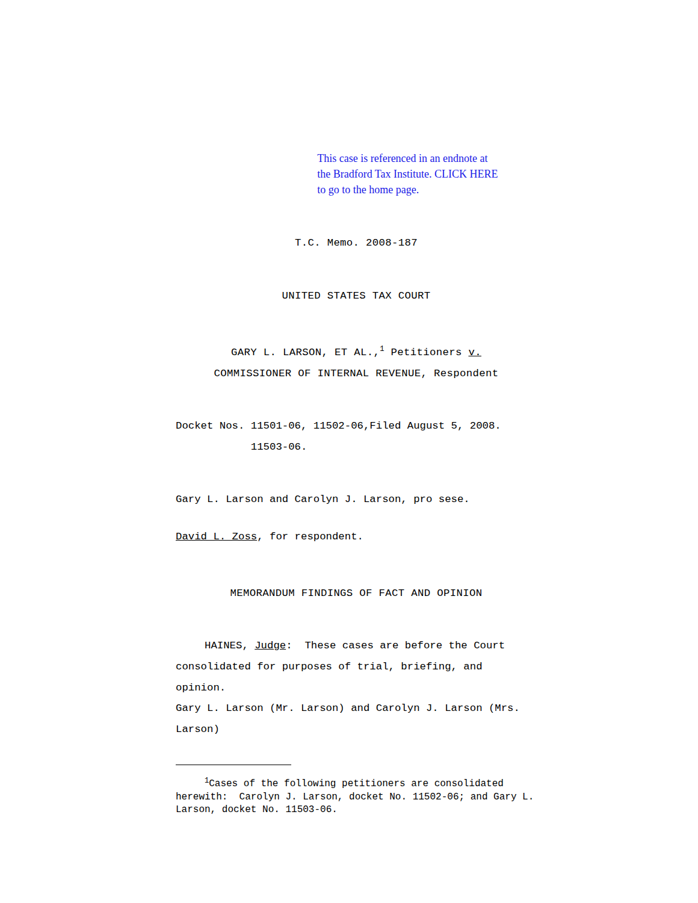This case is referenced in an endnote at
the Bradford Tax Institute. CLICK HERE
to go to the home page.
T.C. Memo. 2008-187
UNITED STATES TAX COURT
GARY L. LARSON, ET AL.,1 Petitioners v. COMMISSIONER OF INTERNAL REVENUE, Respondent
| Docket Nos. 11501-06, 11502-06, | Filed August 5, 2008. |
| 11503-06. | |
Gary L. Larson and Carolyn J. Larson, pro sese.
David L. Zoss, for respondent.
MEMORANDUM FINDINGS OF FACT AND OPINION
HAINES, Judge: These cases are before the Court
consolidated for purposes of trial, briefing, and opinion.
Gary L. Larson (Mr. Larson) and Carolyn J. Larson (Mrs. Larson)
1Cases of the following petitioners are consolidated
herewith: Carolyn J. Larson, docket No. 11502-06; and Gary L.
Larson, docket No. 11503-06.